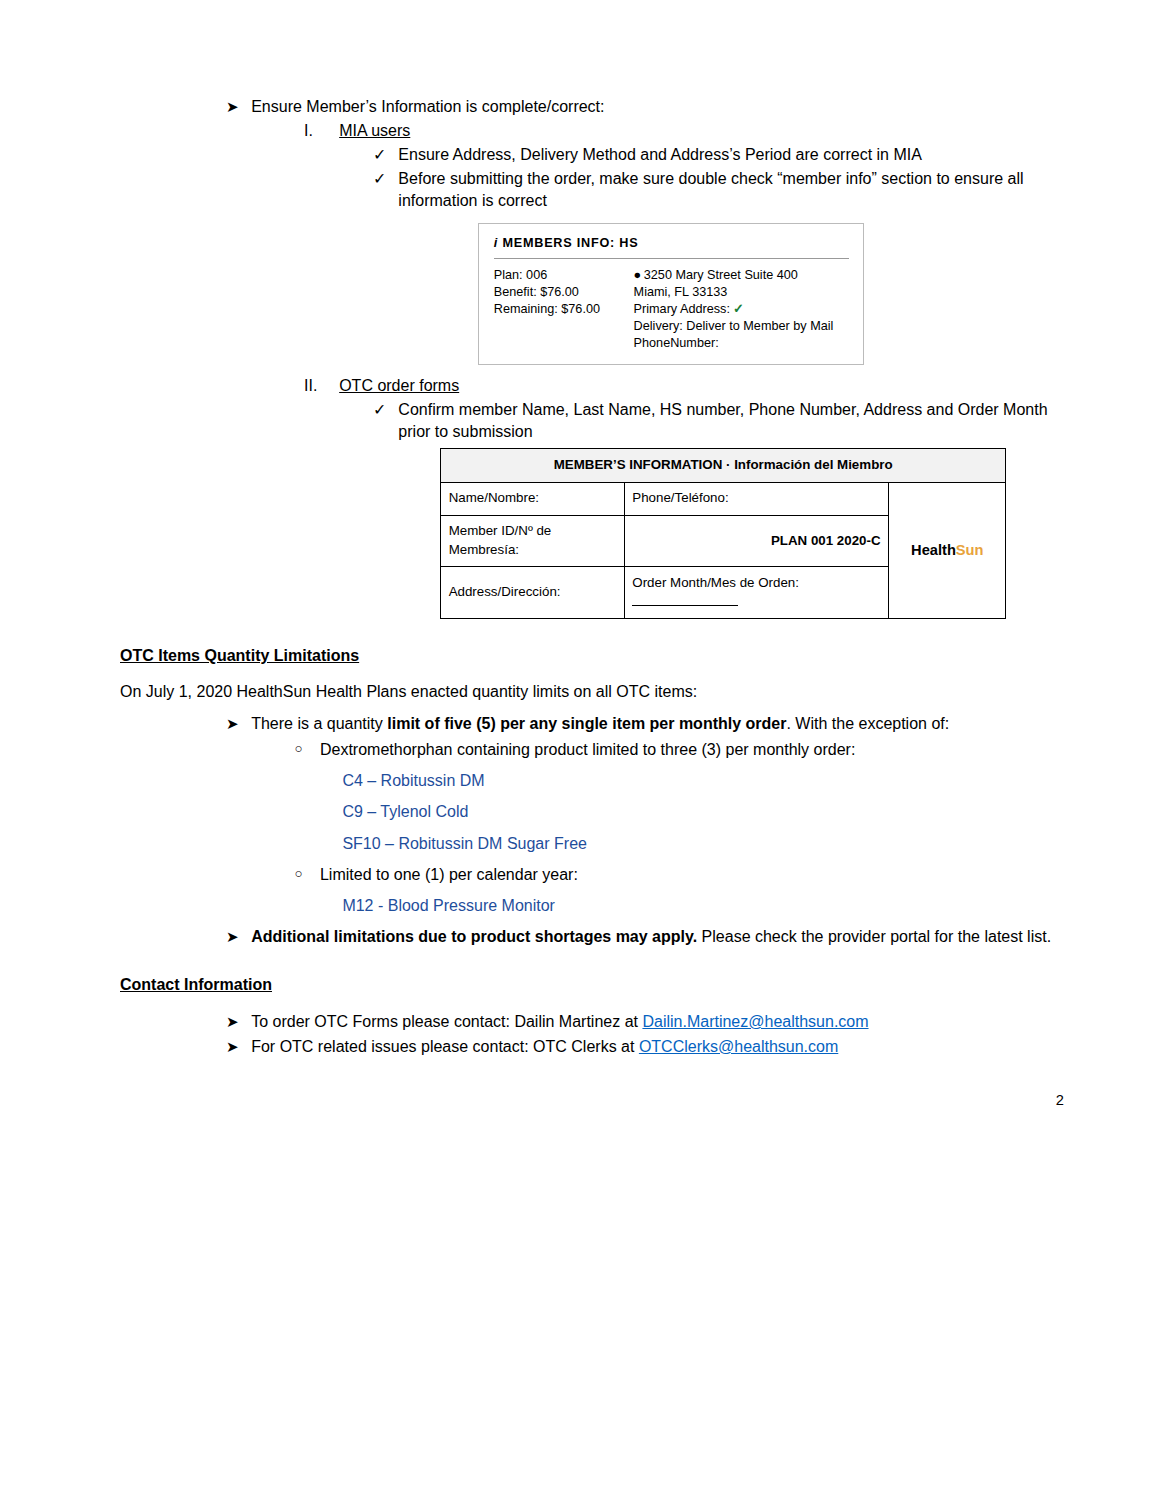Ensure Member’s Information is complete/correct:
MIA users
Ensure Address, Delivery Method and Address’s Period are correct in MIA
Before submitting the order, make sure double check “member info” section to ensure all information is correct
i MEMBERS INFO: HS
Plan: 006
Benefit: $76.00
Remaining: $76.00
●3250 Mary Street Suite 400
Miami, FL 33133
Primary Address: ✓
Delivery: Deliver to Member by Mail
PhoneNumber:
OTC order forms
Confirm member Name, Last Name, HS number, Phone Number, Address and Order Month prior to submission
| MEMBER’S INFORMATION · Información del Miembro |
| --- |
| Name/Nombre: | Phone/Teléfono: | Health Sun |
| Member ID/Nº de Membresía: | PLAN 001 2020-C |
| Address/Dirección: | Order Month/Mes de Orden: |
OTC Items Quantity Limitations
On July 1, 2020 HealthSun Health Plans enacted quantity limits on all OTC items:
There is a quantity limit of five (5) per any single item per monthly order. With the exception of:
Dextromethorphan containing product limited to three (3) per monthly order:
C4 – Robitussin DM
C9 – Tylenol Cold
SF10 – Robitussin DM Sugar Free
Limited to one (1) per calendar year:
M12 - Blood Pressure Monitor
Additional limitations due to product shortages may apply. Please check the provider portal for the latest list.
Contact Information
To order OTC Forms please contact: Dailin Martinez at Dailin.Martinez@healthsun.com
For OTC related issues please contact: OTC Clerks at OTCClerks@healthsun.com
2